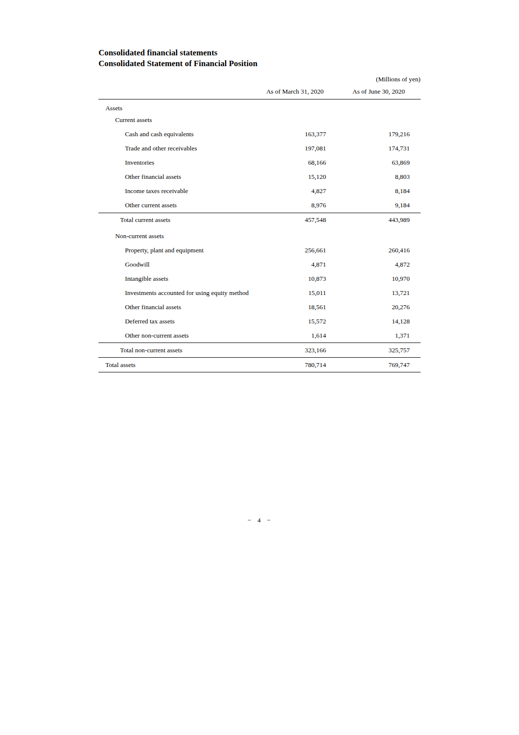Consolidated financial statements
Consolidated Statement of Financial Position
(Millions of yen)
| | As of March 31, 2020 | As of June 30, 2020 |
| --- | --- | --- |
| Assets | | |
| Current assets | | |
| Cash and cash equivalents | 163,377 | 179,216 |
| Trade and other receivables | 197,081 | 174,731 |
| Inventories | 68,166 | 63,869 |
| Other financial assets | 15,120 | 8,803 |
| Income taxes receivable | 4,827 | 8,184 |
| Other current assets | 8,976 | 9,184 |
| Total current assets | 457,548 | 443,989 |
| Non-current assets | | |
| Property, plant and equipment | 256,661 | 260,416 |
| Goodwill | 4,871 | 4,872 |
| Intangible assets | 10,873 | 10,970 |
| Investments accounted for using equity method | 15,011 | 13,721 |
| Other financial assets | 18,561 | 20,276 |
| Deferred tax assets | 15,572 | 14,128 |
| Other non-current assets | 1,614 | 1,371 |
| Total non-current assets | 323,166 | 325,757 |
| Total assets | 780,714 | 769,747 |
− 4 −